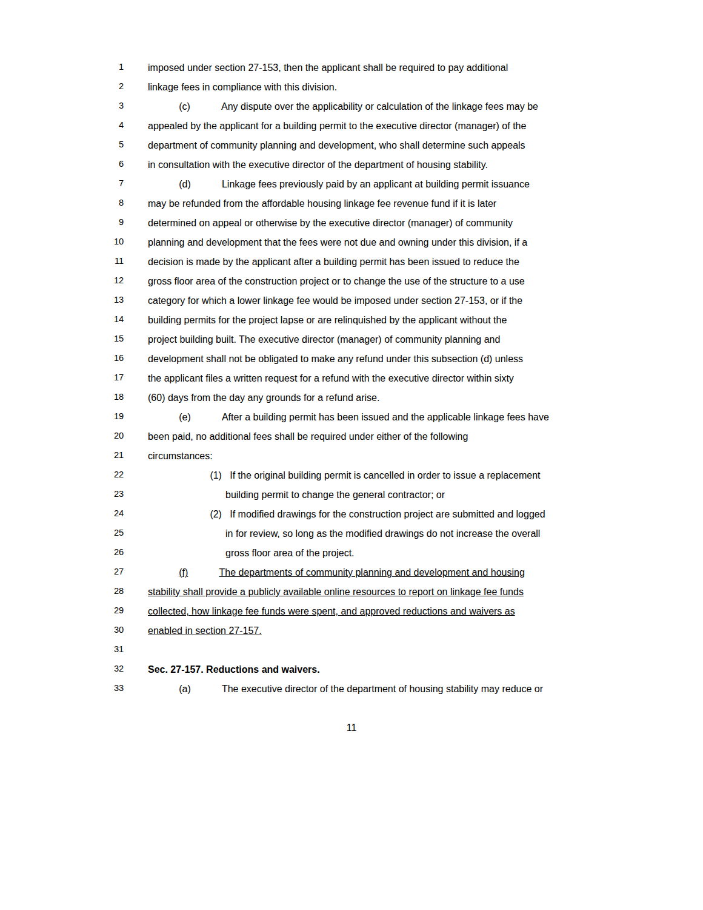imposed under section 27-153, then the applicant shall be required to pay additional
linkage fees in compliance with this division.
(c) Any dispute over the applicability or calculation of the linkage fees may be
appealed by the applicant for a building permit to the executive director (manager) of the
department of community planning and development, who shall determine such appeals
in consultation with the executive director of the department of housing stability.
(d) Linkage fees previously paid by an applicant at building permit issuance
may be refunded from the affordable housing linkage fee revenue fund if it is later
determined on appeal or otherwise by the executive director (manager) of community
planning and development that the fees were not due and owning under this division, if a
decision is made by the applicant after a building permit has been issued to reduce the
gross floor area of the construction project or to change the use of the structure to a use
category for which a lower linkage fee would be imposed under section 27-153, or if the
building permits for the project lapse or are relinquished by the applicant without the
project building built. The executive director (manager) of community planning and
development shall not be obligated to make any refund under this subsection (d) unless
the applicant files a written request for a refund with the executive director within sixty
(60) days from the day any grounds for a refund arise.
(e) After a building permit has been issued and the applicable linkage fees have
been paid, no additional fees shall be required under either of the following
circumstances:
(1) If the original building permit is cancelled in order to issue a replacement
building permit to change the general contractor; or
(2) If modified drawings for the construction project are submitted and logged
in for review, so long as the modified drawings do not increase the overall
gross floor area of the project.
(f) The departments of community planning and development and housing
stability shall provide a publicly available online resources to report on linkage fee funds
collected, how linkage fee funds were spent, and approved reductions and waivers as
enabled in section 27-157.
Sec. 27-157. Reductions and waivers.
(a) The executive director of the department of housing stability may reduce or
11